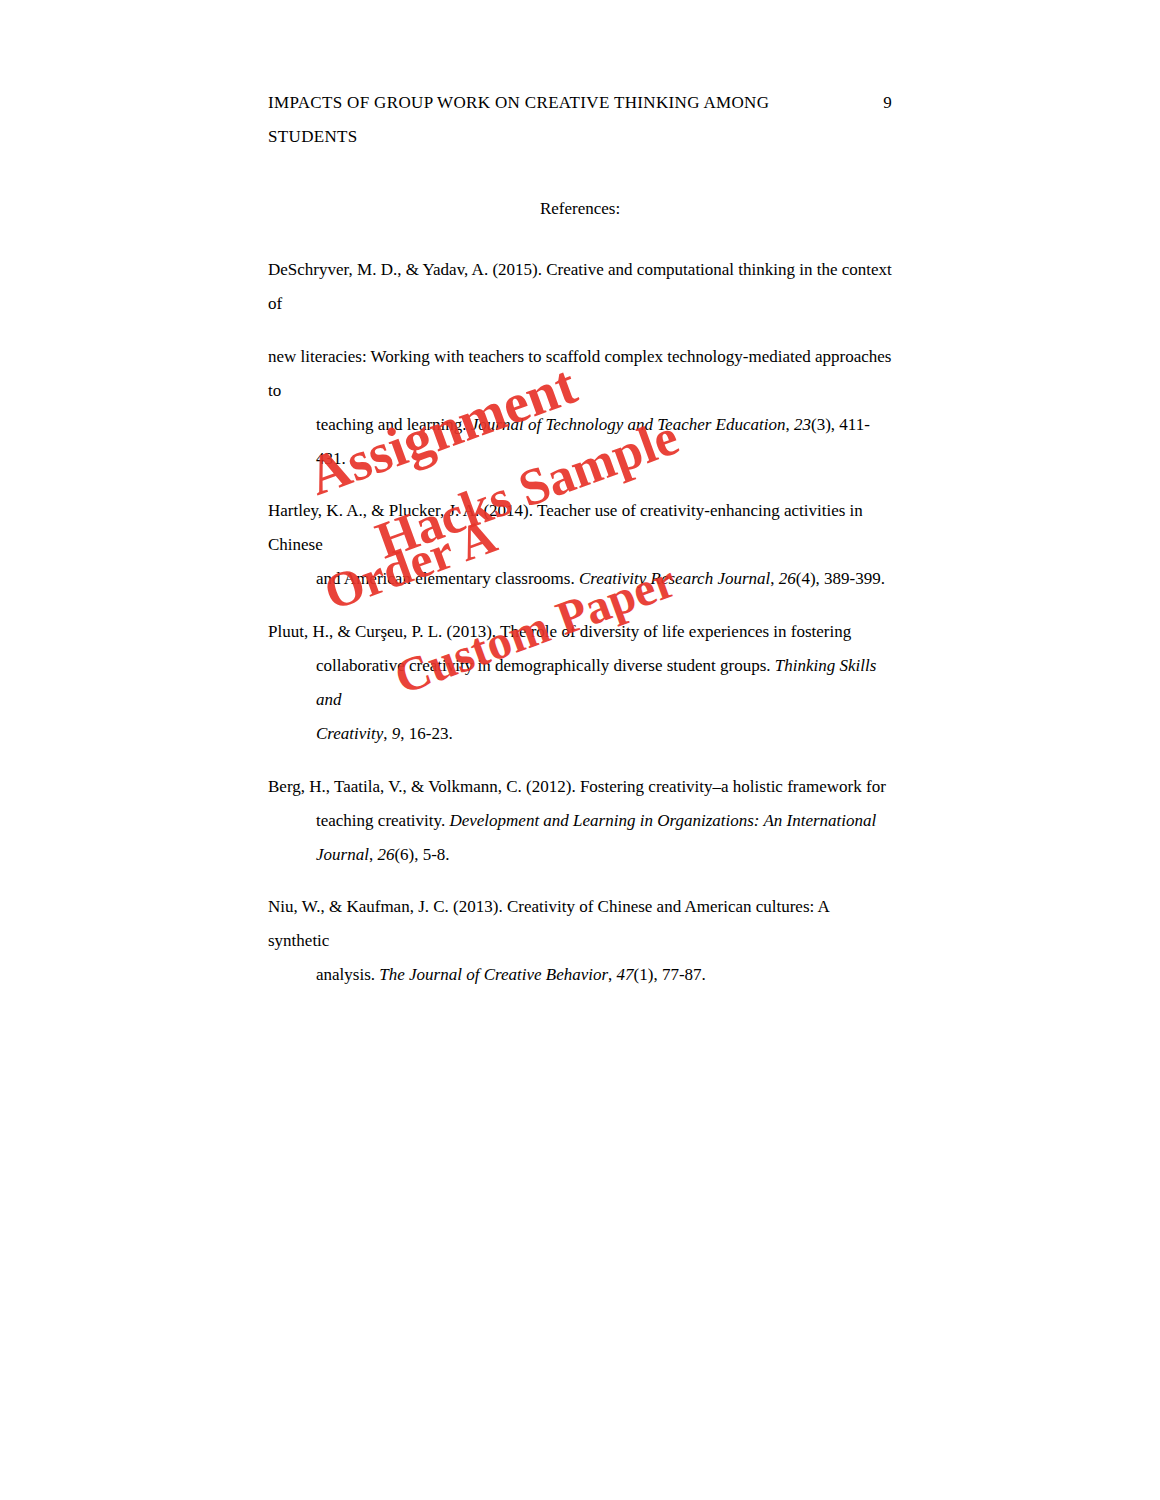Impacts of Group Work on Creative Thinking Among Students 9
References:
DeSchryver, M. D., & Yadav, A. (2015). Creative and computational thinking in the context of
new literacies: Working with teachers to scaffold complex technology-mediated approaches to teaching and learning. Journal of Technology and Teacher Education, 23(3), 411-431.
Hartley, K. A., & Plucker, J. A. (2014). Teacher use of creativity-enhancing activities in Chinese and American elementary classrooms. Creativity Research Journal, 26(4), 389-399.
Pluut, H., & Curşeu, P. L. (2013). The role of diversity of life experiences in fostering collaborative creativity in demographically diverse student groups. Thinking Skills and Creativity, 9, 16-23.
Berg, H., Taatila, V., & Volkmann, C. (2012). Fostering creativity–a holistic framework for teaching creativity. Development and Learning in Organizations: An International Journal, 26(6), 5-8.
Niu, W., & Kaufman, J. C. (2013). Creativity of Chinese and American cultures: A synthetic analysis. The Journal of Creative Behavior, 47(1), 77-87.
Assignment
Hacks Sample
Order A
Custom Paper